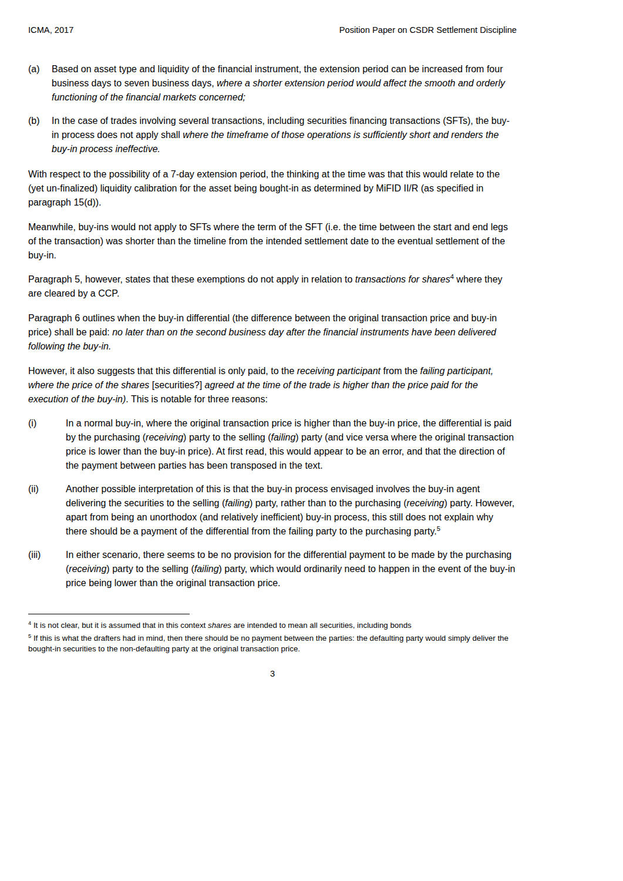ICMA, 2017
Position Paper on CSDR Settlement Discipline
(a) Based on asset type and liquidity of the financial instrument, the extension period can be increased from four business days to seven business days, where a shorter extension period would affect the smooth and orderly functioning of the financial markets concerned;
(b) In the case of trades involving several transactions, including securities financing transactions (SFTs), the buy-in process does not apply shall where the timeframe of those operations is sufficiently short and renders the buy-in process ineffective.
With respect to the possibility of a 7-day extension period, the thinking at the time was that this would relate to the (yet un-finalized) liquidity calibration for the asset being bought-in as determined by MiFID II/R (as specified in paragraph 15(d)).
Meanwhile, buy-ins would not apply to SFTs where the term of the SFT (i.e. the time between the start and end legs of the transaction) was shorter than the timeline from the intended settlement date to the eventual settlement of the buy-in.
Paragraph 5, however, states that these exemptions do not apply in relation to transactions for shares4 where they are cleared by a CCP.
Paragraph 6 outlines when the buy-in differential (the difference between the original transaction price and buy-in price) shall be paid: no later than on the second business day after the financial instruments have been delivered following the buy-in.
However, it also suggests that this differential is only paid, to the receiving participant from the failing participant, where the price of the shares [securities?] agreed at the time of the trade is higher than the price paid for the execution of the buy-in). This is notable for three reasons:
(i) In a normal buy-in, where the original transaction price is higher than the buy-in price, the differential is paid by the purchasing (receiving) party to the selling (failing) party (and vice versa where the original transaction price is lower than the buy-in price). At first read, this would appear to be an error, and that the direction of the payment between parties has been transposed in the text.
(ii) Another possible interpretation of this is that the buy-in process envisaged involves the buy-in agent delivering the securities to the selling (failing) party, rather than to the purchasing (receiving) party. However, apart from being an unorthodox (and relatively inefficient) buy-in process, this still does not explain why there should be a payment of the differential from the failing party to the purchasing party.5
(iii) In either scenario, there seems to be no provision for the differential payment to be made by the purchasing (receiving) party to the selling (failing) party, which would ordinarily need to happen in the event of the buy-in price being lower than the original transaction price.
4 It is not clear, but it is assumed that in this context shares are intended to mean all securities, including bonds
5 If this is what the drafters had in mind, then there should be no payment between the parties: the defaulting party would simply deliver the bought-in securities to the non-defaulting party at the original transaction price.
3